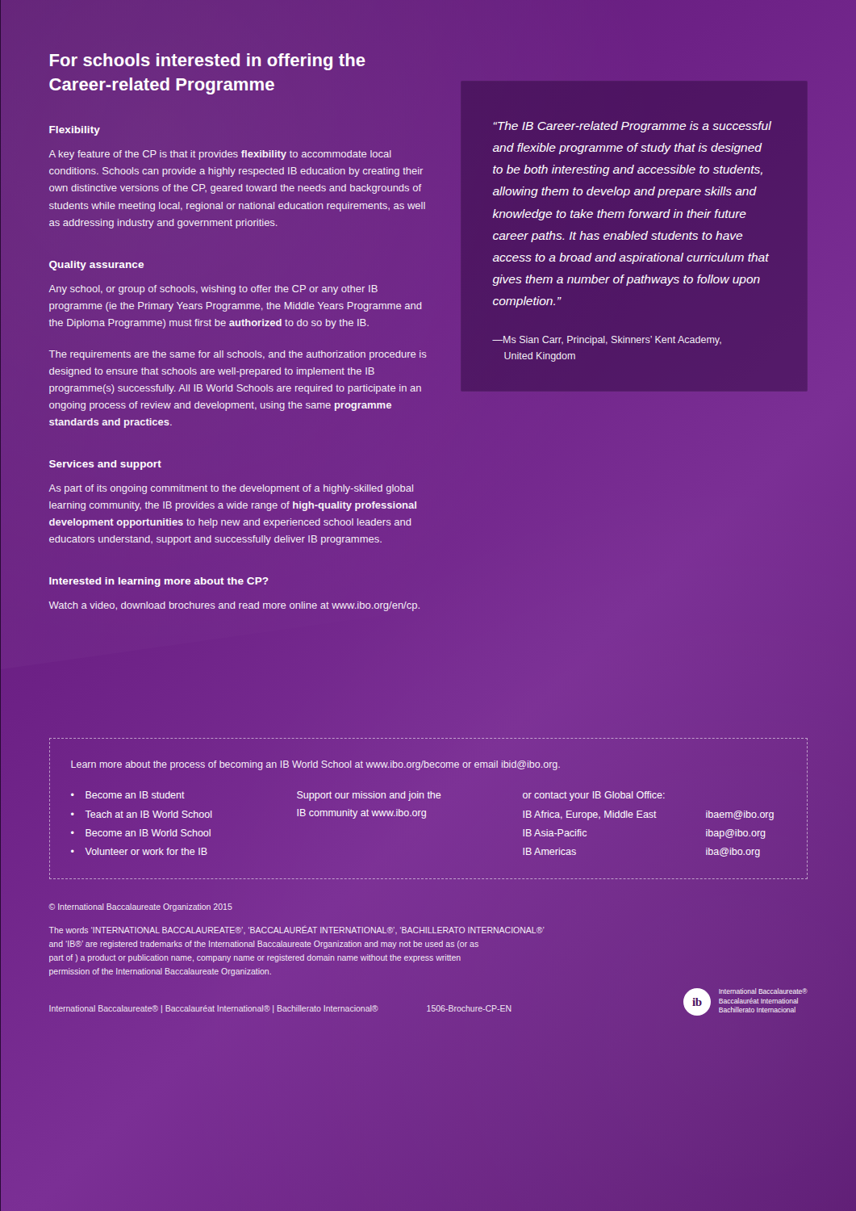For schools interested in offering the
Career-related Programme
Flexibility
A key feature of the CP is that it provides flexibility to accommodate local conditions. Schools can provide a highly respected IB education by creating their own distinctive versions of the CP, geared toward the needs and backgrounds of students while meeting local, regional or national education requirements, as well as addressing industry and government priorities.
Quality assurance
Any school, or group of schools, wishing to offer the CP or any other IB programme (ie the Primary Years Programme, the Middle Years Programme and the Diploma Programme) must first be authorized to do so by the IB.
The requirements are the same for all schools, and the authorization procedure is designed to ensure that schools are well-prepared to implement the IB programme(s) successfully. All IB World Schools are required to participate in an ongoing process of review and development, using the same programme standards and practices.
Services and support
As part of its ongoing commitment to the development of a highly-skilled global learning community, the IB provides a wide range of high-quality professional development opportunities to help new and experienced school leaders and educators understand, support and successfully deliver IB programmes.
Interested in learning more about the CP?
Watch a video, download brochures and read more online at www.ibo.org/en/cp.
“The IB Career-related Programme is a successful and flexible programme of study that is designed to be both interesting and accessible to students, allowing them to develop and prepare skills and knowledge to take them forward in their future career paths. It has enabled students to have access to a broad and aspirational curriculum that gives them a number of pathways to follow upon completion.”
—Ms Sian Carr, Principal, Skinners’ Kent Academy, United Kingdom
Learn more about the process of becoming an IB World School at www.ibo.org/become or email ibid@ibo.org.
Become an IB student
Teach at an IB World School
Become an IB World School
Volunteer or work for the IB
Support our mission and join the
IB community at www.ibo.org
or contact your IB Global Office:
IB Africa, Europe, Middle East
ibaem@ibo.org
IB Asia-Pacific
ibap@ibo.org
IB Americas
iba@ibo.org
© International Baccalaureate Organization 2015
The words ‘INTERNATIONAL BACCALAUREATE®’, ‘BACCALAURÉAT INTERNATIONAL®’, ‘BACHILLERATO INTERNACIONAL®’
and ‘IB®’ are registered trademarks of the International Baccalaureate Organization and may not be used as (or as
part of ) a product or publication name, company name or registered domain name without the express written
permission of the International Baccalaureate Organization.
International Baccalaureate® | Baccalauréat International® | Bachillerato Internacional®
1506-Brochure-CP-EN
ib
International Baccalaureate® Baccalauréat International Bachillerato Internacional